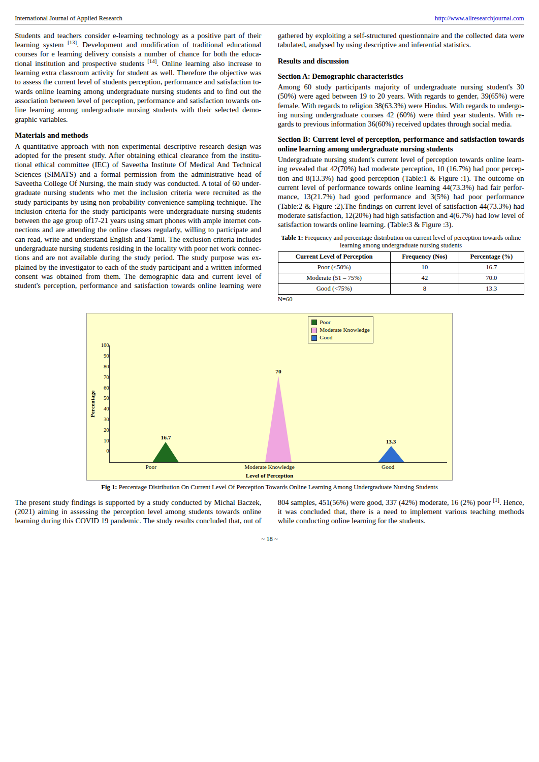International Journal of Applied Research http://www.allresearchjournal.com
Students and teachers consider e-learning technology as a positive part of their learning system [13]. Development and modification of traditional educational courses for e learning delivery consists a number of chance for both the educational institution and prospective students [14]. Online learning also increase to learning extra classroom activity for student as well. Therefore the objective was to assess the current level of students perception, performance and satisfaction towards online learning among undergraduate nursing students and to find out the association between level of perception, performance and satisfaction towards online learning among undergraduate nursing students with their selected demographic variables.
Materials and methods
A quantitative approach with non experimental descriptive research design was adopted for the present study. After obtaining ethical clearance from the institutional ethical committee (IEC) of Saveetha Institute Of Medical And Technical Sciences (SIMATS) and a formal permission from the administrative head of Saveetha College Of Nursing, the main study was conducted. A total of 60 undergraduate nursing students who met the inclusion criteria were recruited as the study participants by using non probability convenience sampling technique. The inclusion criteria for the study participants were undergraduate nursing students between the age group of17-21 years using smart phones with ample internet connections and are attending the online classes regularly, willing to participate and can read, write and understand English and Tamil. The exclusion criteria includes undergraduate nursing students residing in the locality with poor net work connections and are not available during the study period. The study purpose was explained by the investigator to each of the study participant and a written informed consent was obtained from them. The demographic data and current level of student's perception, performance and satisfaction towards online learning were gathered by exploiting a self-structured questionnaire and the collected data were tabulated, analysed by using descriptive and inferential statistics.
Results and discussion
Section A: Demographic characteristics
Among 60 study participants majority of undergraduate nursing student's 30 (50%) were aged between 19 to 20 years. With regards to gender, 39(65%) were female. With regards to religion 38(63.3%) were Hindus. With regards to undergoing nursing undergraduate courses 42 (60%) were third year students. With regards to previous information 36(60%) received updates through social media.
Section B: Current level of perception, performance and satisfaction towards online learning among undergraduate nursing students
Undergraduate nursing student's current level of perception towards online learning revealed that 42(70%) had moderate perception, 10 (16.7%) had poor perception and 8(13.3%) had good perception (Table:1 & Figure :1). The outcome on current level of performance towards online learning 44(73.3%) had fair performance, 13(21.7%) had good performance and 3(5%) had poor performance (Table:2 & Figure :2).The findings on current level of satisfaction 44(73.3%) had moderate satisfaction, 12(20%) had high satisfaction and 4(6.7%) had low level of satisfaction towards online learning. (Table:3 & Figure :3).
Table 1: Frequency and percentage distribution on current level of perception towards online learning among undergraduate nursing students
| Current Level of Perception | Frequency (Nos) | Percentage (%) |
| --- | --- | --- |
| Poor (≤50%) | 10 | 16.7 |
| Moderate (51 – 75%) | 42 | 70.0 |
| Good (<75%) | 8 | 13.3 |
N=60
Poor
Moderate Knowledge
Good
Percentage
100 90 80 70 60 50 40 30 20 10 0
16.7
70
13.3
Poor Moderate Knowledge Good
Level of Perception
Fig 1: Percentage Distribution On Current Level Of Perception Towards Online Learning Among Undergraduate Nursing Students
The present study findings is supported by a study conducted by Michal Baczek, (2021) aiming in assessing the perception level among students towards online learning during this COVID 19 pandemic. The study results concluded that, out of 804 samples, 451(56%) were good, 337 (42%) moderate, 16 (2%) poor [1]. Hence, it was concluded that, there is a need to implement various teaching methods while conducting online learning for the students.
~ 18 ~